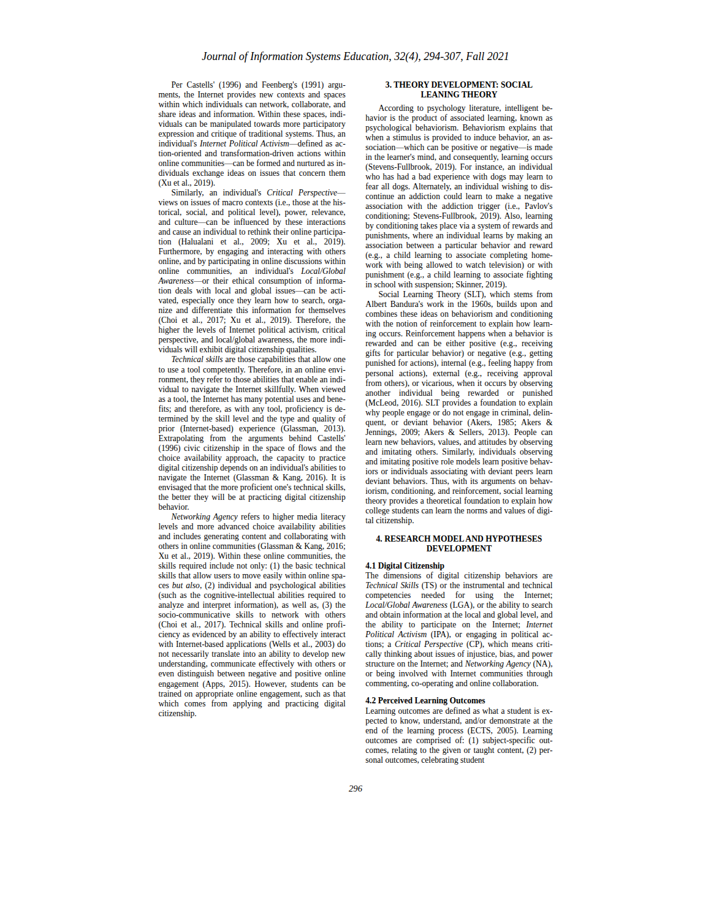Journal of Information Systems Education, 32(4), 294-307, Fall 2021
Per Castells' (1996) and Feenberg's (1991) arguments, the Internet provides new contexts and spaces within which individuals can network, collaborate, and share ideas and information. Within these spaces, individuals can be manipulated towards more participatory expression and critique of traditional systems. Thus, an individual's Internet Political Activism—defined as action-oriented and transformation-driven actions within online communities—can be formed and nurtured as individuals exchange ideas on issues that concern them (Xu et al., 2019).
Similarly, an individual's Critical Perspective—views on issues of macro contexts (i.e., those at the historical, social, and political level), power, relevance, and culture—can be influenced by these interactions and cause an individual to rethink their online participation (Halualani et al., 2009; Xu et al., 2019). Furthermore, by engaging and interacting with others online, and by participating in online discussions within online communities, an individual's Local/Global Awareness—or their ethical consumption of information deals with local and global issues—can be activated, especially once they learn how to search, organize and differentiate this information for themselves (Choi et al., 2017; Xu et al., 2019). Therefore, the higher the levels of Internet political activism, critical perspective, and local/global awareness, the more individuals will exhibit digital citizenship qualities.
Technical skills are those capabilities that allow one to use a tool competently. Therefore, in an online environment, they refer to those abilities that enable an individual to navigate the Internet skillfully. When viewed as a tool, the Internet has many potential uses and benefits; and therefore, as with any tool, proficiency is determined by the skill level and the type and quality of prior (Internet-based) experience (Glassman, 2013). Extrapolating from the arguments behind Castells' (1996) civic citizenship in the space of flows and the choice availability approach, the capacity to practice digital citizenship depends on an individual's abilities to navigate the Internet (Glassman & Kang, 2016). It is envisaged that the more proficient one's technical skills, the better they will be at practicing digital citizenship behavior.
Networking Agency refers to higher media literacy levels and more advanced choice availability abilities and includes generating content and collaborating with others in online communities (Glassman & Kang, 2016; Xu et al., 2019). Within these online communities, the skills required include not only: (1) the basic technical skills that allow users to move easily within online spaces but also, (2) individual and psychological abilities (such as the cognitive-intellectual abilities required to analyze and interpret information), as well as, (3) the socio-communicative skills to network with others (Choi et al., 2017). Technical skills and online proficiency as evidenced by an ability to effectively interact with Internet-based applications (Wells et al., 2003) do not necessarily translate into an ability to develop new understanding, communicate effectively with others or even distinguish between negative and positive online engagement (Apps, 2015). However, students can be trained on appropriate online engagement, such as that which comes from applying and practicing digital citizenship.
3. THEORY DEVELOPMENT: SOCIAL LEANING THEORY
According to psychology literature, intelligent behavior is the product of associated learning, known as psychological behaviorism. Behaviorism explains that when a stimulus is provided to induce behavior, an association—which can be positive or negative—is made in the learner's mind, and consequently, learning occurs (Stevens-Fullbrook, 2019). For instance, an individual who has had a bad experience with dogs may learn to fear all dogs. Alternately, an individual wishing to discontinue an addiction could learn to make a negative association with the addiction trigger (i.e., Pavlov's conditioning; Stevens-Fullbrook, 2019). Also, learning by conditioning takes place via a system of rewards and punishments, where an individual learns by making an association between a particular behavior and reward (e.g., a child learning to associate completing homework with being allowed to watch television) or with punishment (e.g., a child learning to associate fighting in school with suspension; Skinner, 2019).
Social Learning Theory (SLT), which stems from Albert Bandura's work in the 1960s, builds upon and combines these ideas on behaviorism and conditioning with the notion of reinforcement to explain how learning occurs. Reinforcement happens when a behavior is rewarded and can be either positive (e.g., receiving gifts for particular behavior) or negative (e.g., getting punished for actions), internal (e.g., feeling happy from personal actions), external (e.g., receiving approval from others), or vicarious, when it occurs by observing another individual being rewarded or punished (McLeod, 2016). SLT provides a foundation to explain why people engage or do not engage in criminal, delinquent, or deviant behavior (Akers, 1985; Akers & Jennings, 2009; Akers & Sellers, 2013). People can learn new behaviors, values, and attitudes by observing and imitating others. Similarly, individuals observing and imitating positive role models learn positive behaviors or individuals associating with deviant peers learn deviant behaviors. Thus, with its arguments on behaviorism, conditioning, and reinforcement, social learning theory provides a theoretical foundation to explain how college students can learn the norms and values of digital citizenship.
4. RESEARCH MODEL AND HYPOTHESES DEVELOPMENT
4.1 Digital Citizenship
The dimensions of digital citizenship behaviors are Technical Skills (TS) or the instrumental and technical competencies needed for using the Internet; Local/Global Awareness (LGA), or the ability to search and obtain information at the local and global level, and the ability to participate on the Internet; Internet Political Activism (IPA), or engaging in political actions; a Critical Perspective (CP), which means critically thinking about issues of injustice, bias, and power structure on the Internet; and Networking Agency (NA), or being involved with Internet communities through commenting, co-operating and online collaboration.
4.2 Perceived Learning Outcomes
Learning outcomes are defined as what a student is expected to know, understand, and/or demonstrate at the end of the learning process (ECTS, 2005). Learning outcomes are comprised of: (1) subject-specific outcomes, relating to the given or taught content, (2) personal outcomes, celebrating student
296